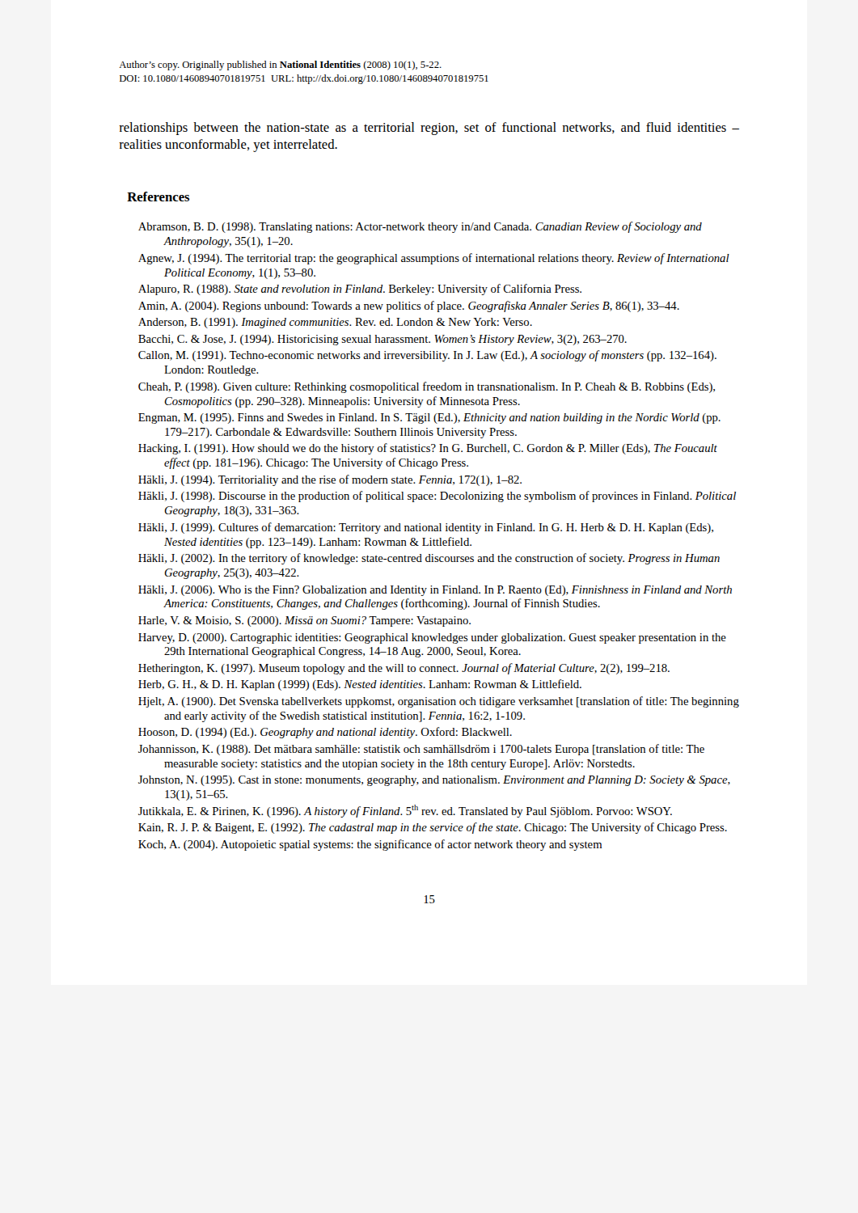Author’s copy. Originally published in National Identities (2008) 10(1), 5-22.
DOI: 10.1080/14608940701819751 URL: http://dx.doi.org/10.1080/14608940701819751
relationships between the nation-state as a territorial region, set of functional networks, and fluid identities – realities unconformable, yet interrelated.
References
Abramson, B. D. (1998). Translating nations: Actor-network theory in/and Canada. Canadian Review of Sociology and Anthropology, 35(1), 1–20.
Agnew, J. (1994). The territorial trap: the geographical assumptions of international relations theory. Review of International Political Economy, 1(1), 53–80.
Alapuro, R. (1988). State and revolution in Finland. Berkeley: University of California Press.
Amin, A. (2004). Regions unbound: Towards a new politics of place. Geografiska Annaler Series B, 86(1), 33–44.
Anderson, B. (1991). Imagined communities. Rev. ed. London & New York: Verso.
Bacchi, C. & Jose, J. (1994). Historicising sexual harassment. Women’s History Review, 3(2), 263–270.
Callon, M. (1991). Techno-economic networks and irreversibility. In J. Law (Ed.), A sociology of monsters (pp. 132–164). London: Routledge.
Cheah, P. (1998). Given culture: Rethinking cosmopolitical freedom in transnationalism. In P. Cheah & B. Robbins (Eds), Cosmopolitics (pp. 290–328). Minneapolis: University of Minnesota Press.
Engman, M. (1995). Finns and Swedes in Finland. In S. Tägil (Ed.), Ethnicity and nation building in the Nordic World (pp. 179–217). Carbondale & Edwardsville: Southern Illinois University Press.
Hacking, I. (1991). How should we do the history of statistics? In G. Burchell, C. Gordon & P. Miller (Eds), The Foucault effect (pp. 181–196). Chicago: The University of Chicago Press.
Häkli, J. (1994). Territoriality and the rise of modern state. Fennia, 172(1), 1–82.
Häkli, J. (1998). Discourse in the production of political space: Decolonizing the symbolism of provinces in Finland. Political Geography, 18(3), 331–363.
Häkli, J. (1999). Cultures of demarcation: Territory and national identity in Finland. In G. H. Herb & D. H. Kaplan (Eds), Nested identities (pp. 123–149). Lanham: Rowman & Littlefield.
Häkli, J. (2002). In the territory of knowledge: state-centred discourses and the construction of society. Progress in Human Geography, 25(3), 403–422.
Häkli, J. (2006). Who is the Finn? Globalization and Identity in Finland. In P. Raento (Ed), Finnishness in Finland and North America: Constituents, Changes, and Challenges (forthcoming). Journal of Finnish Studies.
Harle, V. & Moisio, S. (2000). Missä on Suomi? Tampere: Vastapaino.
Harvey, D. (2000). Cartographic identities: Geographical knowledges under globalization. Guest speaker presentation in the 29th International Geographical Congress, 14–18 Aug. 2000, Seoul, Korea.
Hetherington, K. (1997). Museum topology and the will to connect. Journal of Material Culture, 2(2), 199–218.
Herb, G. H., & D. H. Kaplan (1999) (Eds). Nested identities. Lanham: Rowman & Littlefield.
Hjelt, A. (1900). Det Svenska tabellverkets uppkomst, organisation och tidigare verksamhet [translation of title: The beginning and early activity of the Swedish statistical institution]. Fennia, 16:2, 1-109.
Hooson, D. (1994) (Ed.). Geography and national identity. Oxford: Blackwell.
Johannisson, K. (1988). Det mätbara samhälle: statistik och samhällsdröm i 1700-talets Europa [translation of title: The measurable society: statistics and the utopian society in the 18th century Europe]. Arlöv: Norstedts.
Johnston, N. (1995). Cast in stone: monuments, geography, and nationalism. Environment and Planning D: Society & Space, 13(1), 51–65.
Jutikkala, E. & Pirinen, K. (1996). A history of Finland. 5th rev. ed. Translated by Paul Sjöblom. Porvoo: WSOY.
Kain, R. J. P. & Baigent, E. (1992). The cadastral map in the service of the state. Chicago: The University of Chicago Press.
Koch, A. (2004). Autopoietic spatial systems: the significance of actor network theory and system
15